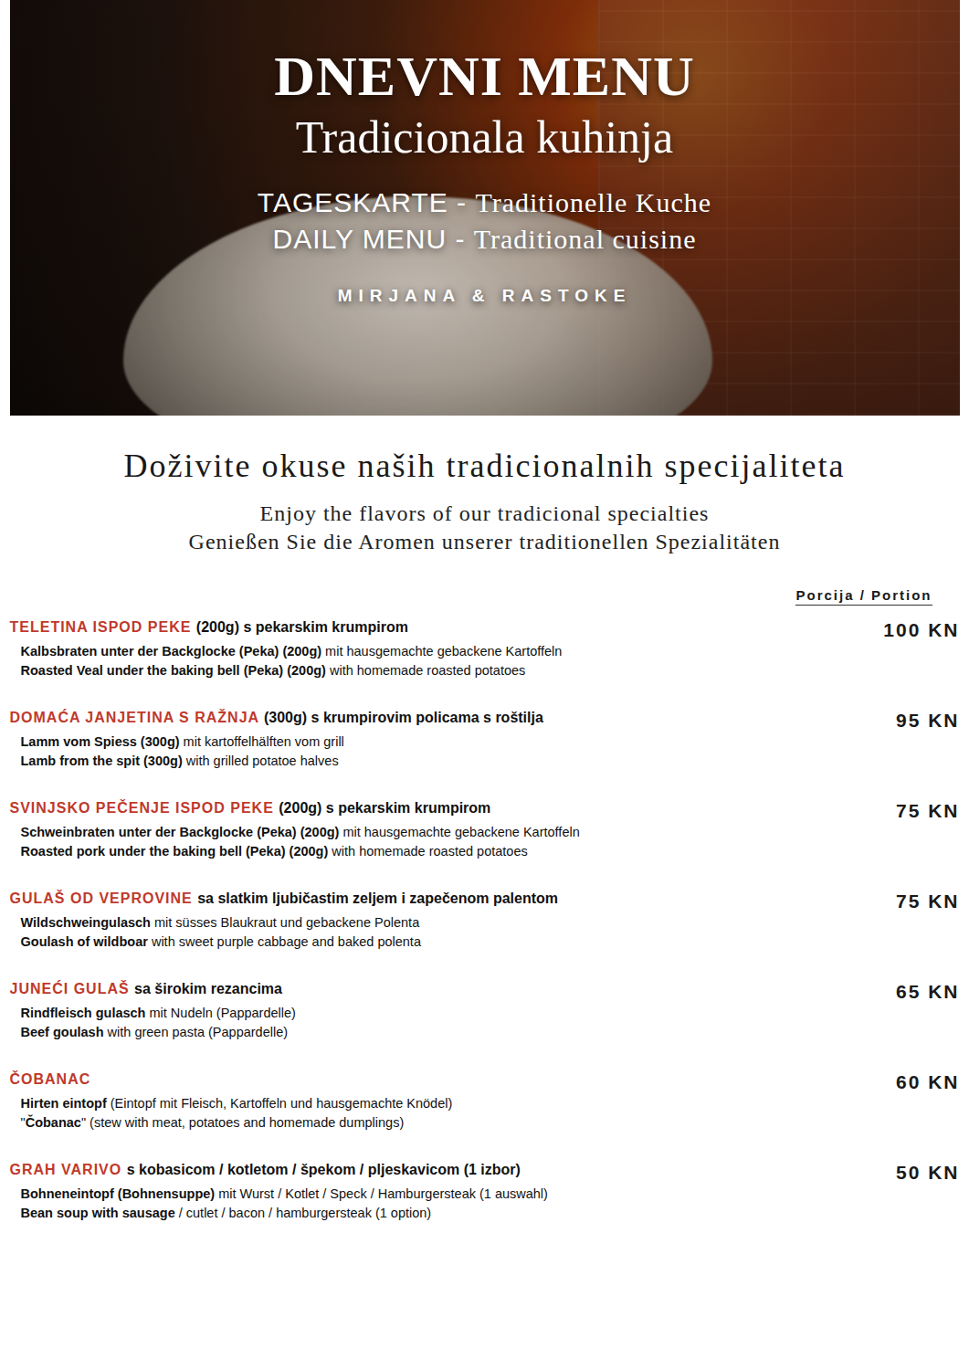DNEVNI MENU
Tradicionala kuhinja
TAGESKARTE - Traditionelle Kuche
DAILY MENU - Traditional cuisine
MIRJANA & RASTOKE
Doživite okuse naših tradicionalnih specijaliteta
Enjoy the flavors of our tradicional specialties
Genießen Sie die Aromen unserer traditionellen Spezialitäten
Porcija / Portion
| TELETINA ISPOD PEKE (200g) s pekarskim krumpirom Kalbsbraten unter der Backglocke (Peka) (200g) mit hausgemachte gebackene Kartoffeln Roasted Veal under the baking bell (Peka) (200g) with homemade roasted potatoes | 100 KN |
| DOMAĆA JANJETINA S RAŽNJA (300g) s krumpirovim policama s roštilja Lamm vom Spiess (300g) mit kartoffelhälften vom grill Lamb from the spit (300g) with grilled potatoe halves | 95 KN |
| SVINJSKO PEČENJE ISPOD PEKE (200g) s pekarskim krumpirom Schweinbraten unter der Backglocke (Peka) (200g) mit hausgemachte gebackene Kartoffeln Roasted pork under the baking bell (Peka) (200g) with homemade roasted potatoes | 75 KN |
| GULAŠ OD VEPROVINE sa slatkim ljubičastim zeljem i zapečenom palentom Wildschweingulasch mit süsses Blaukraut und gebackene Polenta Goulash of wildboar with sweet purple cabbage and baked polenta | 75 KN |
| JUNEĆI GULAŠ sa širokim rezancima Rindfleisch gulasch mit Nudeln (Pappardelle) Beef goulash with green pasta (Pappardelle) | 65 KN |
| ČOBANAC Hirten eintopf (Eintopf mit Fleisch, Kartoffeln und hausgemachte Knödel) " Čobanac " (stew with meat, potatoes and homemade dumplings) | 60 KN |
| GRAH VARIVO s kobasicom / kotletom / špekom / pljeskavicom (1 izbor) Bohneneintopf (Bohnensuppe) mit Wurst / Kotlet / Speck / Hamburgersteak (1 auswahl) Bean soup with sausage / cutlet / bacon / hamburgersteak (1 option) | 50 KN |